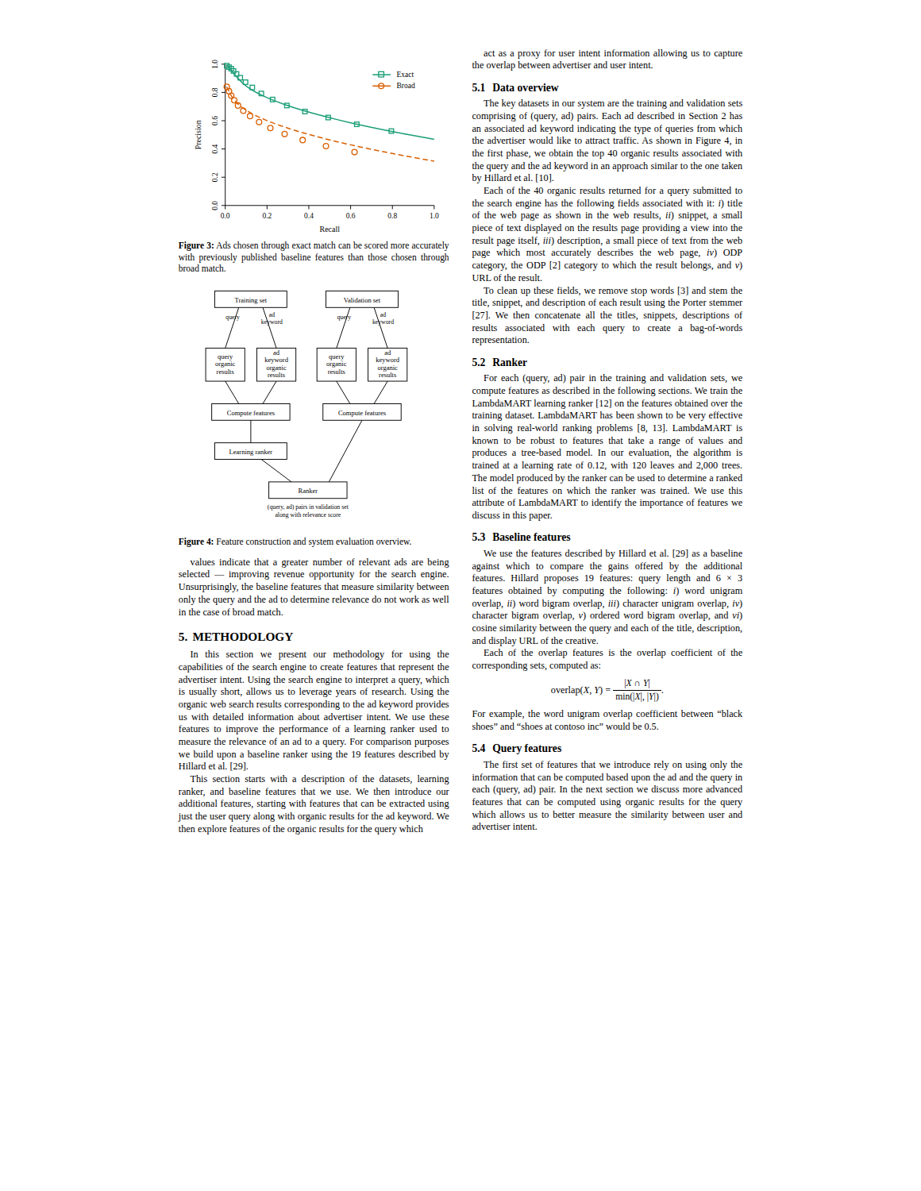0.0 0.2 0.4 0.6 0.8 1.0 Recall 0.0 0.2 0.4 0.6 0.8 1.0 Precision Exact Broad
Figure 3: Ads chosen through exact match can be scored more accurately with previously published baseline features than those chosen through broad match.
Training set Validation set query organic results ad keyword organic results query organic results ad keyword organic results Compute features Compute features Learning ranker Ranker query ad keyword query ad keyword (query, ad) pairs in validation set along with relevance score
Figure 4: Feature construction and system evaluation overview.
values indicate that a greater number of relevant ads are being selected — improving revenue opportunity for the search engine. Unsurprisingly, the baseline features that measure similarity between only the query and the ad to determine relevance do not work as well in the case of broad match.
5. METHODOLOGY
In this section we present our methodology for using the capabilities of the search engine to create features that represent the advertiser intent. Using the search engine to interpret a query, which is usually short, allows us to leverage years of research. Using the organic web search results corresponding to the ad keyword provides us with detailed information about advertiser intent. We use these features to improve the performance of a learning ranker used to measure the relevance of an ad to a query. For comparison purposes we build upon a baseline ranker using the 19 features described by Hillard et al. [29].
This section starts with a description of the datasets, learning ranker, and baseline features that we use. We then introduce our additional features, starting with features that can be extracted using just the user query along with organic results for the ad keyword. We then explore features of the organic results for the query which
act as a proxy for user intent information allowing us to capture the overlap between advertiser and user intent.
5.1 Data overview
The key datasets in our system are the training and validation sets comprising of (query, ad) pairs. Each ad described in Section 2 has an associated ad keyword indicating the type of queries from which the advertiser would like to attract traffic. As shown in Figure 4, in the first phase, we obtain the top 40 organic results associated with the query and the ad keyword in an approach similar to the one taken by Hillard et al. [10].
Each of the 40 organic results returned for a query submitted to the search engine has the following fields associated with it: i) title of the web page as shown in the web results, ii) snippet, a small piece of text displayed on the results page providing a view into the result page itself, iii) description, a small piece of text from the web page which most accurately describes the web page, iv) ODP category, the ODP [2] category to which the result belongs, and v) URL of the result.
To clean up these fields, we remove stop words [3] and stem the title, snippet, and description of each result using the Porter stemmer [27]. We then concatenate all the titles, snippets, descriptions of results associated with each query to create a bag-of-words representation.
5.2 Ranker
For each (query, ad) pair in the training and validation sets, we compute features as described in the following sections. We train the LambdaMART learning ranker [12] on the features obtained over the training dataset. LambdaMART has been shown to be very effective in solving real-world ranking problems [8, 13]. LambdaMART is known to be robust to features that take a range of values and produces a tree-based model. In our evaluation, the algorithm is trained at a learning rate of 0.12, with 120 leaves and 2,000 trees. The model produced by the ranker can be used to determine a ranked list of the features on which the ranker was trained. We use this attribute of LambdaMART to identify the importance of features we discuss in this paper.
5.3 Baseline features
We use the features described by Hillard et al. [29] as a baseline against which to compare the gains offered by the additional features. Hillard proposes 19 features: query length and 6 × 3 features obtained by computing the following: i) word unigram overlap, ii) word bigram overlap, iii) character unigram overlap, iv) character bigram overlap, v) ordered word bigram overlap, and vi) cosine similarity between the query and each of the title, description, and display URL of the creative.
Each of the overlap features is the overlap coefficient of the corresponding sets, computed as:
overlap(X, Y) = |X ∩ Y| min(|X|, |Y|) .
For example, the word unigram overlap coefficient between “black shoes” and “shoes at contoso inc” would be 0.5.
5.4 Query features
The first set of features that we introduce rely on using only the information that can be computed based upon the ad and the query in each (query, ad) pair. In the next section we discuss more advanced features that can be computed using organic results for the query which allows us to better measure the similarity between user and advertiser intent.